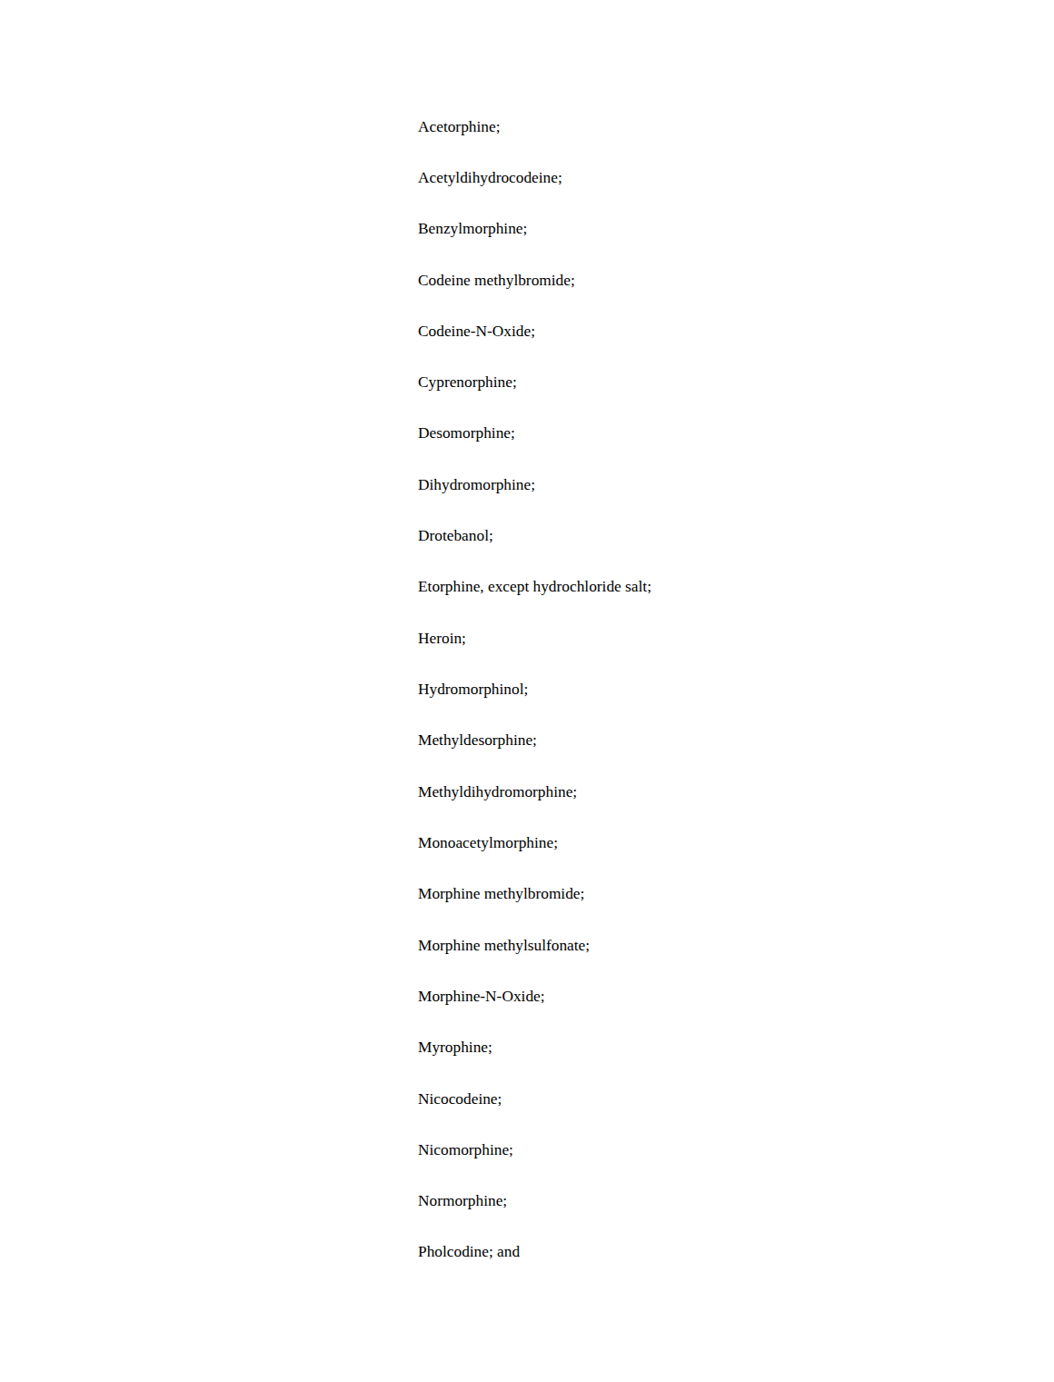Acetorphine;
Acetyldihydrocodeine;
Benzylmorphine;
Codeine methylbromide;
Codeine-N-Oxide;
Cyprenorphine;
Desomorphine;
Dihydromorphine;
Drotebanol;
Etorphine, except hydrochloride salt;
Heroin;
Hydromorphinol;
Methyldesorphine;
Methyldihydromorphine;
Monoacetylmorphine;
Morphine methylbromide;
Morphine methylsulfonate;
Morphine-N-Oxide;
Myrophine;
Nicocodeine;
Nicomorphine;
Normorphine;
Pholcodine; and